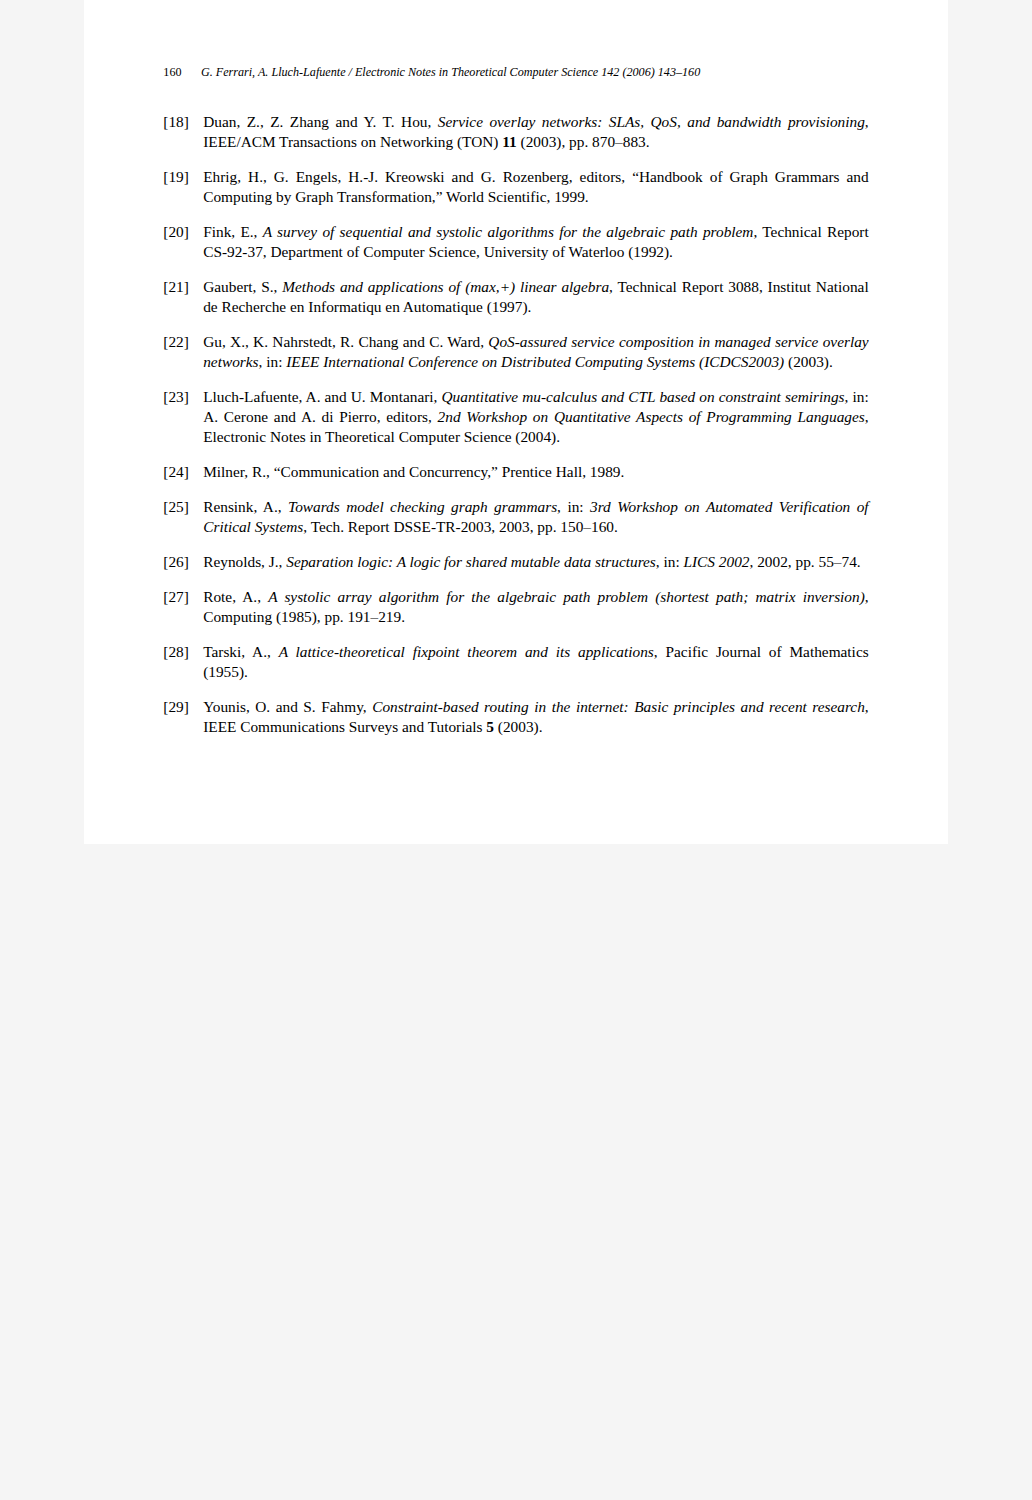160 G. Ferrari, A. Lluch-Lafuente / Electronic Notes in Theoretical Computer Science 142 (2006) 143–160
[18] Duan, Z., Z. Zhang and Y. T. Hou, Service overlay networks: SLAs, QoS, and bandwidth provisioning, IEEE/ACM Transactions on Networking (TON) 11 (2003), pp. 870–883.
[19] Ehrig, H., G. Engels, H.-J. Kreowski and G. Rozenberg, editors, “Handbook of Graph Grammars and Computing by Graph Transformation,” World Scientific, 1999.
[20] Fink, E., A survey of sequential and systolic algorithms for the algebraic path problem, Technical Report CS-92-37, Department of Computer Science, University of Waterloo (1992).
[21] Gaubert, S., Methods and applications of (max,+) linear algebra, Technical Report 3088, Institut National de Recherche en Informatiqu en Automatique (1997).
[22] Gu, X., K. Nahrstedt, R. Chang and C. Ward, QoS-assured service composition in managed service overlay networks, in: IEEE International Conference on Distributed Computing Systems (ICDCS2003) (2003).
[23] Lluch-Lafuente, A. and U. Montanari, Quantitative mu-calculus and CTL based on constraint semirings, in: A. Cerone and A. di Pierro, editors, 2nd Workshop on Quantitative Aspects of Programming Languages, Electronic Notes in Theoretical Computer Science (2004).
[24] Milner, R., “Communication and Concurrency,” Prentice Hall, 1989.
[25] Rensink, A., Towards model checking graph grammars, in: 3rd Workshop on Automated Verification of Critical Systems, Tech. Report DSSE-TR-2003, 2003, pp. 150–160.
[26] Reynolds, J., Separation logic: A logic for shared mutable data structures, in: LICS 2002, 2002, pp. 55–74.
[27] Rote, A., A systolic array algorithm for the algebraic path problem (shortest path; matrix inversion), Computing (1985), pp. 191–219.
[28] Tarski, A., A lattice-theoretical fixpoint theorem and its applications, Pacific Journal of Mathematics (1955).
[29] Younis, O. and S. Fahmy, Constraint-based routing in the internet: Basic principles and recent research, IEEE Communications Surveys and Tutorials 5 (2003).